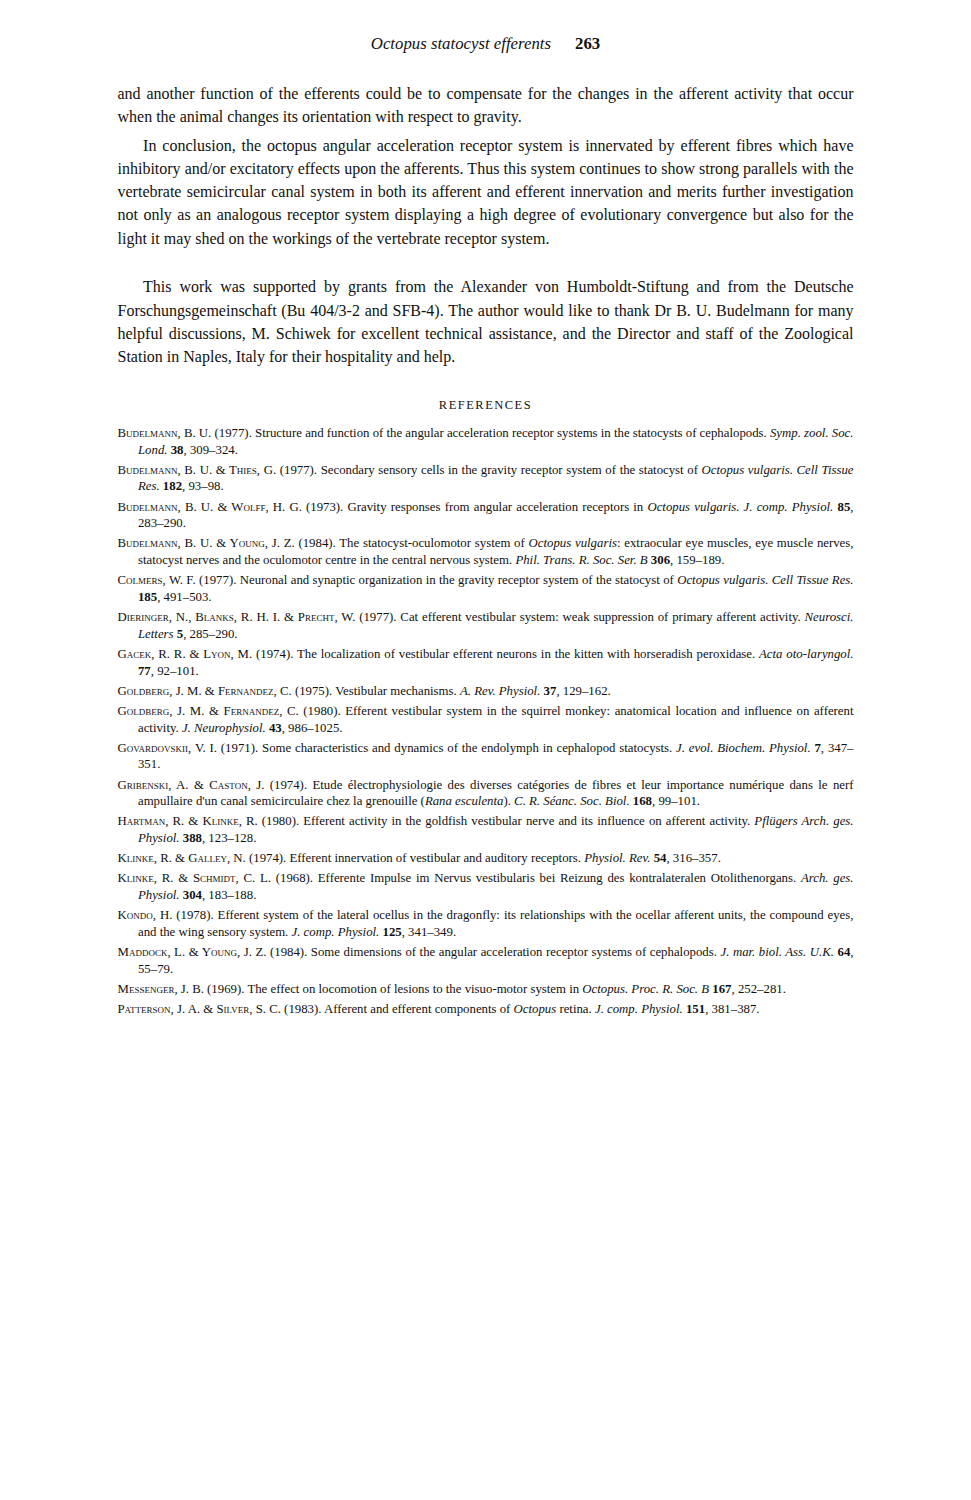Octopus statocyst efferents
263
and another function of the efferents could be to compensate for the changes in the afferent activity that occur when the animal changes its orientation with respect to gravity.
In conclusion, the octopus angular acceleration receptor system is innervated by efferent fibres which have inhibitory and/or excitatory effects upon the afferents. Thus this system continues to show strong parallels with the vertebrate semicircular canal system in both its afferent and efferent innervation and merits further investigation not only as an analogous receptor system displaying a high degree of evolutionary convergence but also for the light it may shed on the workings of the vertebrate receptor system.
This work was supported by grants from the Alexander von Humboldt-Stiftung and from the Deutsche Forschungsgemeinschaft (Bu 404/3-2 and SFB-4). The author would like to thank Dr B. U. Budelmann for many helpful discussions, M. Schiwek for excellent technical assistance, and the Director and staff of the Zoological Station in Naples, Italy for their hospitality and help.
References
Budelmann, B. U. (1977). Structure and function of the angular acceleration receptor systems in the statocysts of cephalopods. Symp. zool. Soc. Lond. 38, 309–324.
Budelmann, B. U. & Thies, G. (1977). Secondary sensory cells in the gravity receptor system of the statocyst of Octopus vulgaris. Cell Tissue Res. 182, 93–98.
Budelmann, B. U. & Wolff, H. G. (1973). Gravity responses from angular acceleration receptors in Octopus vulgaris. J. comp. Physiol. 85, 283–290.
Budelmann, B. U. & Young, J. Z. (1984). The statocyst-oculomotor system of Octopus vulgaris: extraocular eye muscles, eye muscle nerves, statocyst nerves and the oculomotor centre in the central nervous system. Phil. Trans. R. Soc. Ser. B 306, 159–189.
Colmers, W. F. (1977). Neuronal and synaptic organization in the gravity receptor system of the statocyst of Octopus vulgaris. Cell Tissue Res. 185, 491–503.
Dieringer, N., Blanks, R. H. I. & Precht, W. (1977). Cat efferent vestibular system: weak suppression of primary afferent activity. Neurosci. Letters 5, 285–290.
Gacek, R. R. & Lyon, M. (1974). The localization of vestibular efferent neurons in the kitten with horseradish peroxidase. Acta oto-laryngol. 77, 92–101.
Goldberg, J. M. & Fernandez, C. (1975). Vestibular mechanisms. A. Rev. Physiol. 37, 129–162.
Goldberg, J. M. & Fernandez, C. (1980). Efferent vestibular system in the squirrel monkey: anatomical location and influence on afferent activity. J. Neurophysiol. 43, 986–1025.
Govardovskii, V. I. (1971). Some characteristics and dynamics of the endolymph in cephalopod statocysts. J. evol. Biochem. Physiol. 7, 347–351.
Gribenski, A. & Caston, J. (1974). Etude électrophysiologie des diverses catégories de fibres et leur importance numérique dans le nerf ampullaire d'un canal semicirculaire chez la grenouille (Rana esculenta). C. R. Séanc. Soc. Biol. 168, 99–101.
Hartman, R. & Klinke, R. (1980). Efferent activity in the goldfish vestibular nerve and its influence on afferent activity. Pflügers Arch. ges. Physiol. 388, 123–128.
Klinke, R. & Galley, N. (1974). Efferent innervation of vestibular and auditory receptors. Physiol. Rev. 54, 316–357.
Klinke, R. & Schmidt, C. L. (1968). Efferente Impulse im Nervus vestibularis bei Reizung des kontralateralen Otolithenorgans. Arch. ges. Physiol. 304, 183–188.
Kondo, H. (1978). Efferent system of the lateral ocellus in the dragonfly: its relationships with the ocellar afferent units, the compound eyes, and the wing sensory system. J. comp. Physiol. 125, 341–349.
Maddock, L. & Young, J. Z. (1984). Some dimensions of the angular acceleration receptor systems of cephalopods. J. mar. biol. Ass. U.K. 64, 55–79.
Messenger, J. B. (1969). The effect on locomotion of lesions to the visuo-motor system in Octopus. Proc. R. Soc. B 167, 252–281.
Patterson, J. A. & Silver, S. C. (1983). Afferent and efferent components of Octopus retina. J. comp. Physiol. 151, 381–387.